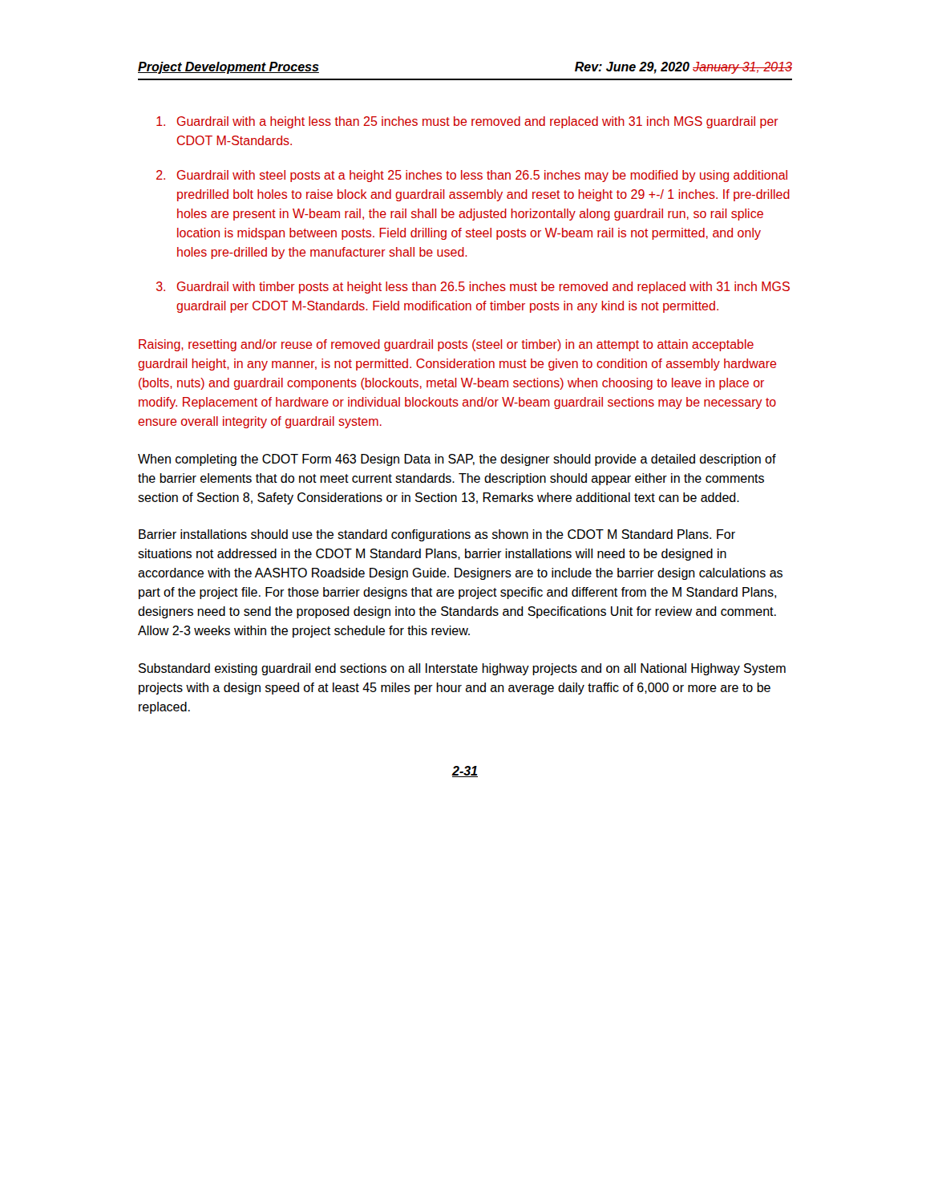Project Development Process Rev: June 29, 2020 January 31, 2013
Guardrail with a height less than 25 inches must be removed and replaced with 31 inch MGS guardrail per CDOT M-Standards.
Guardrail with steel posts at a height 25 inches to less than 26.5 inches may be modified by using additional predrilled bolt holes to raise block and guardrail assembly and reset to height to 29 +-/ 1 inches. If pre-drilled holes are present in W-beam rail, the rail shall be adjusted horizontally along guardrail run, so rail splice location is midspan between posts. Field drilling of steel posts or W-beam rail is not permitted, and only holes pre-drilled by the manufacturer shall be used.
Guardrail with timber posts at height less than 26.5 inches must be removed and replaced with 31 inch MGS guardrail per CDOT M-Standards. Field modification of timber posts in any kind is not permitted.
Raising, resetting and/or reuse of removed guardrail posts (steel or timber) in an attempt to attain acceptable guardrail height, in any manner, is not permitted. Consideration must be given to condition of assembly hardware (bolts, nuts) and guardrail components (blockouts, metal W-beam sections) when choosing to leave in place or modify. Replacement of hardware or individual blockouts and/or W-beam guardrail sections may be necessary to ensure overall integrity of guardrail system.
When completing the CDOT Form 463 Design Data in SAP, the designer should provide a detailed description of the barrier elements that do not meet current standards. The description should appear either in the comments section of Section 8, Safety Considerations or in Section 13, Remarks where additional text can be added.
Barrier installations should use the standard configurations as shown in the CDOT M Standard Plans. For situations not addressed in the CDOT M Standard Plans, barrier installations will need to be designed in accordance with the AASHTO Roadside Design Guide. Designers are to include the barrier design calculations as part of the project file. For those barrier designs that are project specific and different from the M Standard Plans, designers need to send the proposed design into the Standards and Specifications Unit for review and comment. Allow 2-3 weeks within the project schedule for this review.
Substandard existing guardrail end sections on all Interstate highway projects and on all National Highway System projects with a design speed of at least 45 miles per hour and an average daily traffic of 6,000 or more are to be replaced.
2-31